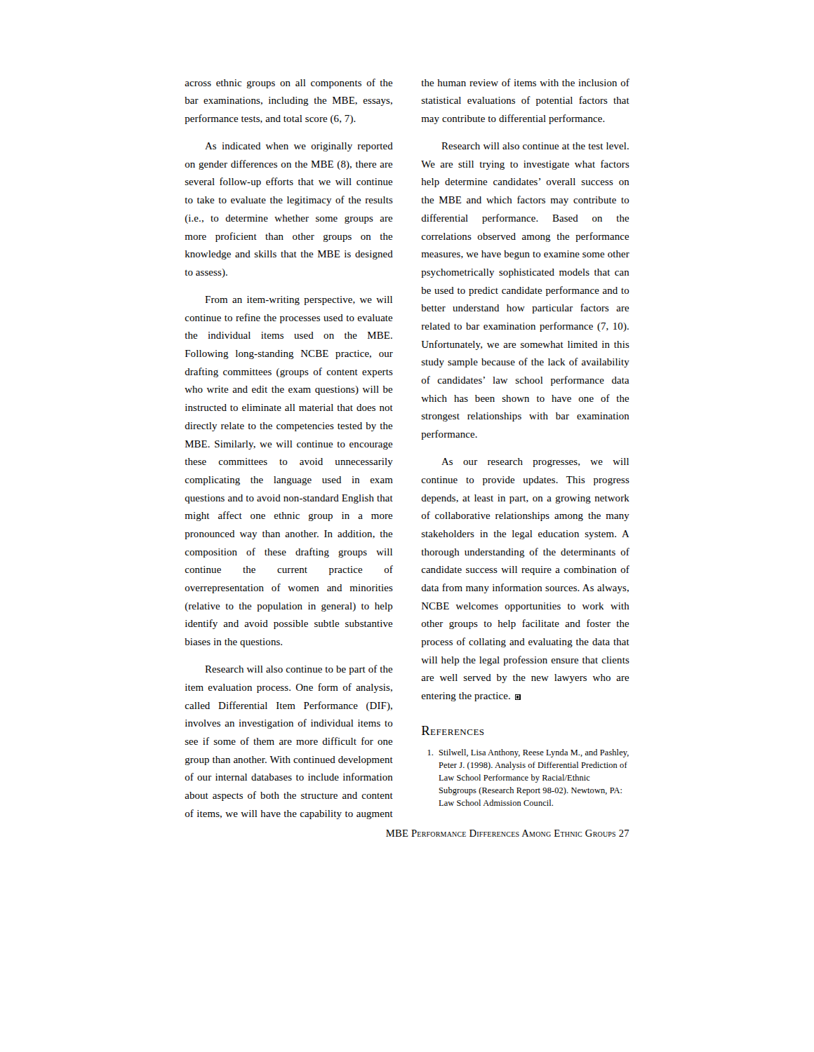across ethnic groups on all components of the bar examinations, including the MBE, essays, performance tests, and total score (6, 7).
As indicated when we originally reported on gender differences on the MBE (8), there are several follow-up efforts that we will continue to take to evaluate the legitimacy of the results (i.e., to determine whether some groups are more proficient than other groups on the knowledge and skills that the MBE is designed to assess).
From an item-writing perspective, we will continue to refine the processes used to evaluate the individual items used on the MBE. Following long-standing NCBE practice, our drafting committees (groups of content experts who write and edit the exam questions) will be instructed to eliminate all material that does not directly relate to the competencies tested by the MBE. Similarly, we will continue to encourage these committees to avoid unnecessarily complicating the language used in exam questions and to avoid non-standard English that might affect one ethnic group in a more pronounced way than another. In addition, the composition of these drafting groups will continue the current practice of overrepresentation of women and minorities (relative to the population in general) to help identify and avoid possible subtle substantive biases in the questions.
Research will also continue to be part of the item evaluation process. One form of analysis, called Differential Item Performance (DIF), involves an investigation of individual items to see if some of them are more difficult for one group than another. With continued development of our internal databases to include information about aspects of both the structure and content of items, we will have the capability to augment the human review of items with the inclusion of statistical evaluations of potential factors that may contribute to differential performance.
Research will also continue at the test level. We are still trying to investigate what factors help determine candidates’ overall success on the MBE and which factors may contribute to differential performance. Based on the correlations observed among the performance measures, we have begun to examine some other psychometrically sophisticated models that can be used to predict candidate performance and to better understand how particular factors are related to bar examination performance (7, 10). Unfortunately, we are somewhat limited in this study sample because of the lack of availability of candidates’ law school performance data which has been shown to have one of the strongest relationships with bar examination performance.
As our research progresses, we will continue to provide updates. This progress depends, at least in part, on a growing network of collaborative relationships among the many stakeholders in the legal education system. A thorough understanding of the determinants of candidate success will require a combination of data from many information sources. As always, NCBE welcomes opportunities to work with other groups to help facilitate and foster the process of collating and evaluating the data that will help the legal profession ensure that clients are well served by the new lawyers who are entering the practice.
References
Stilwell, Lisa Anthony, Reese Lynda M., and Pashley, Peter J. (1998). Analysis of Differential Prediction of Law School Performance by Racial/Ethnic Subgroups (Research Report 98-02). Newtown, PA: Law School Admission Council.
MBE Performance Differences Among Ethnic Groups 27